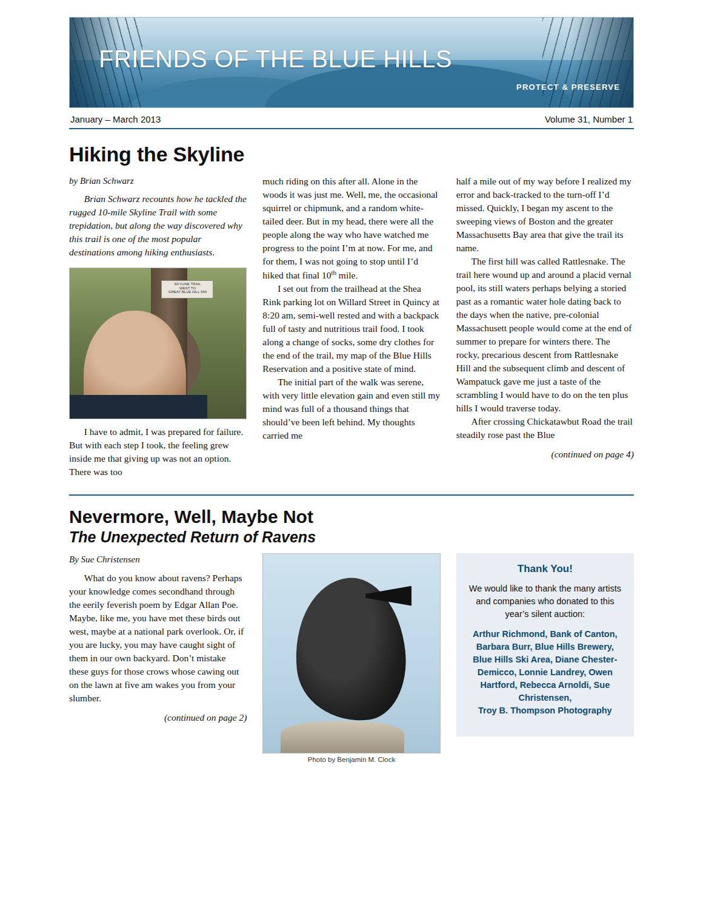FRIENDS OF THE BLUE HILLS
PROTECT & PRESERVE
January – March 2013 Volume 31, Number 1
Hiking the Skyline
by Brian Schwarz
Brian Schwarz recounts how he tackled the rugged 10-mile Skyline Trail with some trepidation, but along the way discovered why this trail is one of the most popular destinations among hiking enthusiasts.
SKYLINE TRAIL
WEST TO
GREAT BLUE HILL 5MI
I have to admit, I was prepared for failure. But with each step I took, the feeling grew inside me that giving up was not an option. There was too
much riding on this after all. Alone in the woods it was just me. Well, me, the occasional squirrel or chipmunk, and a random white-tailed deer. But in my head, there were all the people along the way who have watched me progress to the point I’m at now. For me, and for them, I was not going to stop until I’d hiked that final 10th mile.
I set out from the trailhead at the Shea Rink parking lot on Willard Street in Quincy at 8:20 am, semi-well rested and with a backpack full of tasty and nutritious trail food. I took along a change of socks, some dry clothes for the end of the trail, my map of the Blue Hills Reservation and a positive state of mind.
The initial part of the walk was serene, with very little elevation gain and even still my mind was full of a thousand things that should’ve been left behind. My thoughts carried me
half a mile out of my way before I realized my error and back-tracked to the turn-off I’d missed. Quickly, I began my ascent to the sweeping views of Boston and the greater Massachusetts Bay area that give the trail its name.
The first hill was called Rattlesnake. The trail here wound up and around a placid vernal pool, its still waters perhaps belying a storied past as a romantic water hole dating back to the days when the native, pre-colonial Massachusett people would come at the end of summer to prepare for winters there. The rocky, precarious descent from Rattlesnake Hill and the subsequent climb and descent of Wampatuck gave me just a taste of the scrambling I would have to do on the ten plus hills I would traverse today.
After crossing Chickatawbut Road the trail steadily rose past the Blue
(continued on page 4)
Nevermore, Well, Maybe Not
The Unexpected Return of Ravens
By Sue Christensen
What do you know about ravens? Perhaps your knowledge comes secondhand through the eerily feverish poem by Edgar Allan Poe. Maybe, like me, you have met these birds out west, maybe at a national park overlook. Or, if you are lucky, you may have caught sight of them in our own backyard. Don’t mistake these guys for those crows whose cawing out on the lawn at five am wakes you from your slumber.
(continued on page 2)
Photo by Benjamin M. Clock
Thank You!
We would like to thank the many artists and companies who donated to this year’s silent auction:
Arthur Richmond, Bank of Canton, Barbara Burr, Blue Hills Brewery, Blue Hills Ski Area, Diane Chester-Demicco, Lonnie Landrey, Owen Hartford, Rebecca Arnoldi, Sue Christensen,
Troy B. Thompson Photography